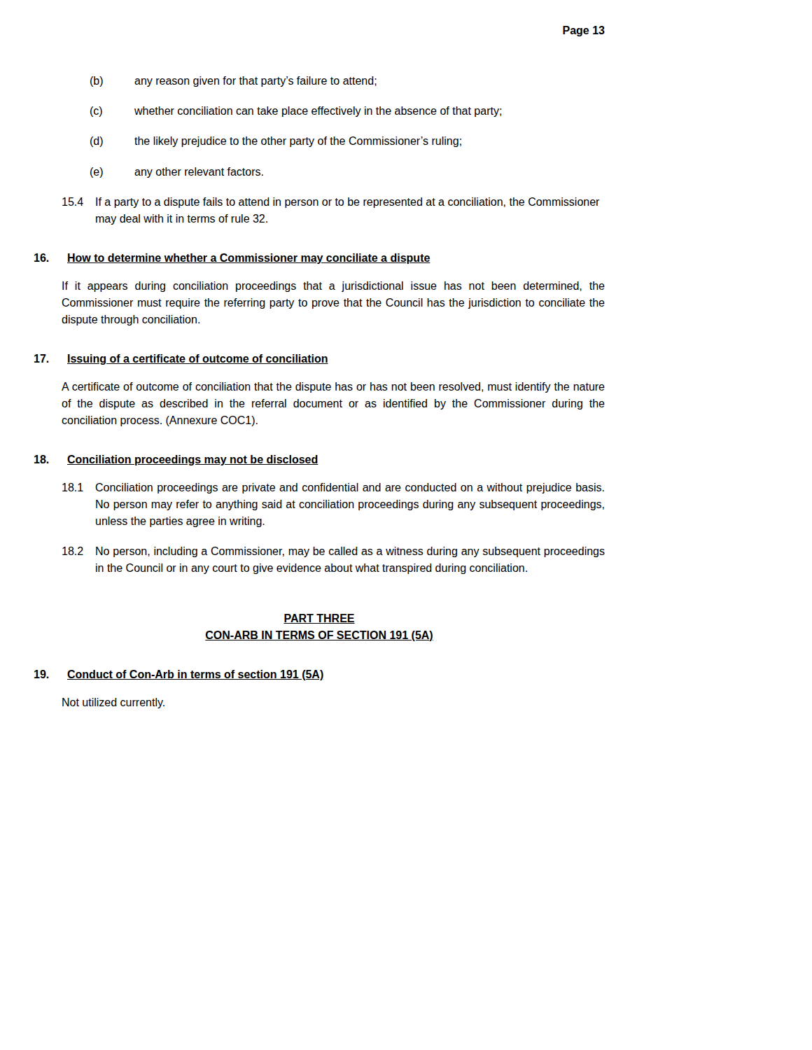Page 13
(b) any reason given for that party’s failure to attend;
(c) whether conciliation can take place effectively in the absence of that party;
(d) the likely prejudice to the other party of the Commissioner’s ruling;
(e) any other relevant factors.
15.4 If a party to a dispute fails to attend in person or to be represented at a conciliation, the Commissioner may deal with it in terms of rule 32.
16. How to determine whether a Commissioner may conciliate a dispute
If it appears during conciliation proceedings that a jurisdictional issue has not been determined, the Commissioner must require the referring party to prove that the Council has the jurisdiction to conciliate the dispute through conciliation.
17. Issuing of a certificate of outcome of conciliation
A certificate of outcome of conciliation that the dispute has or has not been resolved, must identify the nature of the dispute as described in the referral document or as identified by the Commissioner during the conciliation process. (Annexure COC1).
18. Conciliation proceedings may not be disclosed
18.1 Conciliation proceedings are private and confidential and are conducted on a without prejudice basis. No person may refer to anything said at conciliation proceedings during any subsequent proceedings, unless the parties agree in writing.
18.2 No person, including a Commissioner, may be called as a witness during any subsequent proceedings in the Council or in any court to give evidence about what transpired during conciliation.
PART THREE
CON-ARB IN TERMS OF SECTION 191 (5A)
19. Conduct of Con-Arb in terms of section 191 (5A)
Not utilized currently.